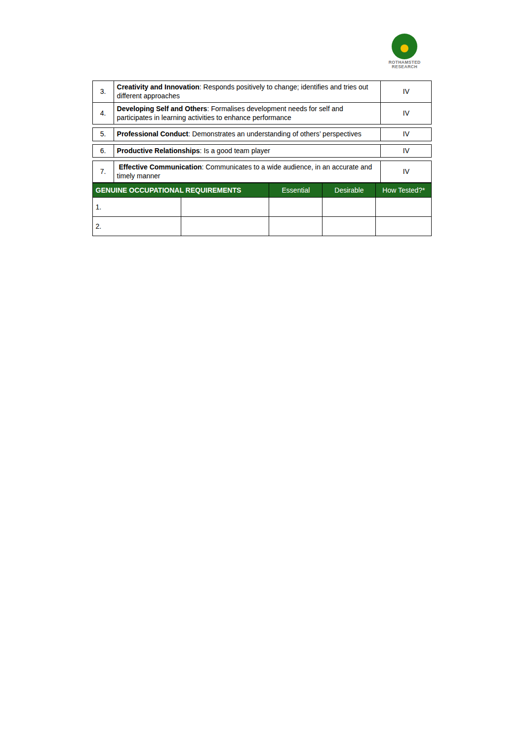ROTHAMSTED
RESEARCH
| 3. | Creativity and Innovation : Responds positively to change; identifies and tries out different approaches | IV |
| 4. | Developing Self and Others : Formalises development needs for self and participates in learning activities to enhance performance | IV |
| 5. | Professional Conduct : Demonstrates an understanding of others’ perspectives | IV |
| 6. | Productive Relationships : Is a good team player | IV |
| 7. | Effective Communication : Communicates to a wide audience, in an accurate and timely manner | IV |
| GENUINE OCCUPATIONAL REQUIREMENTS | Essential | Desirable | How Tested?* |
| --- | --- | --- | --- |
| 1. | | | | |
| 2. | | | | |